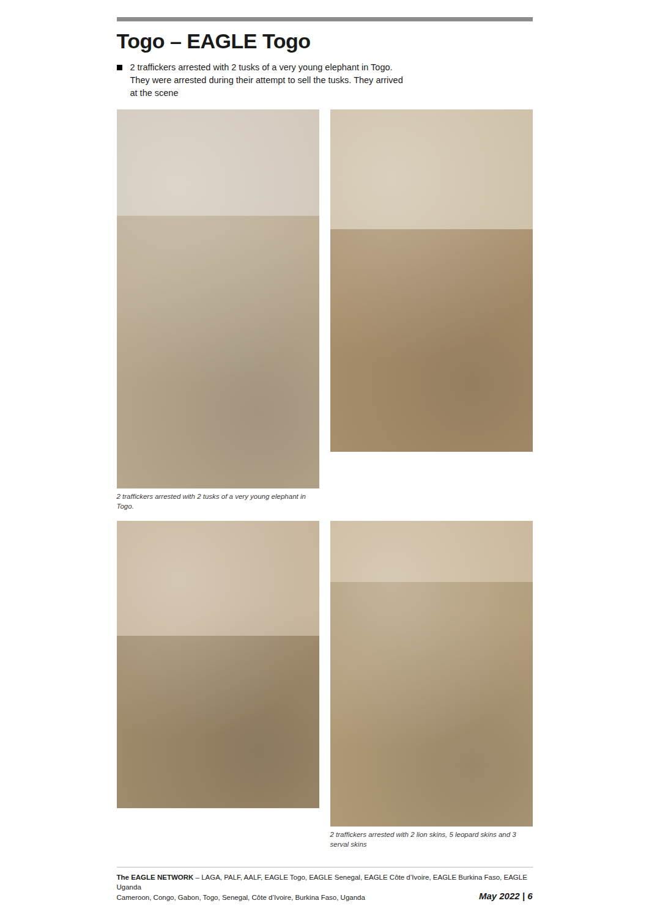Togo – EAGLE Togo
2 traffickers arrested with 2 tusks of a very young elephant in Togo. They were arrested during their attempt to sell the tusks. They arrived at the scene
2 traffickers arrested with 2 tusks of a very young elephant in Togo.
2 traffickers arrested with 2 lion skins, 5 leopard skins and 3 serval skins
The EAGLE NETWORK – LAGA, PALF, AALF, EAGLE Togo, EAGLE Senegal, EAGLE Côte d’Ivoire, EAGLE Burkina Faso, EAGLE Uganda
Cameroon, Congo, Gabon, Togo, Senegal, Côte d’Ivoire, Burkina Faso, Uganda
May 2022 | 6